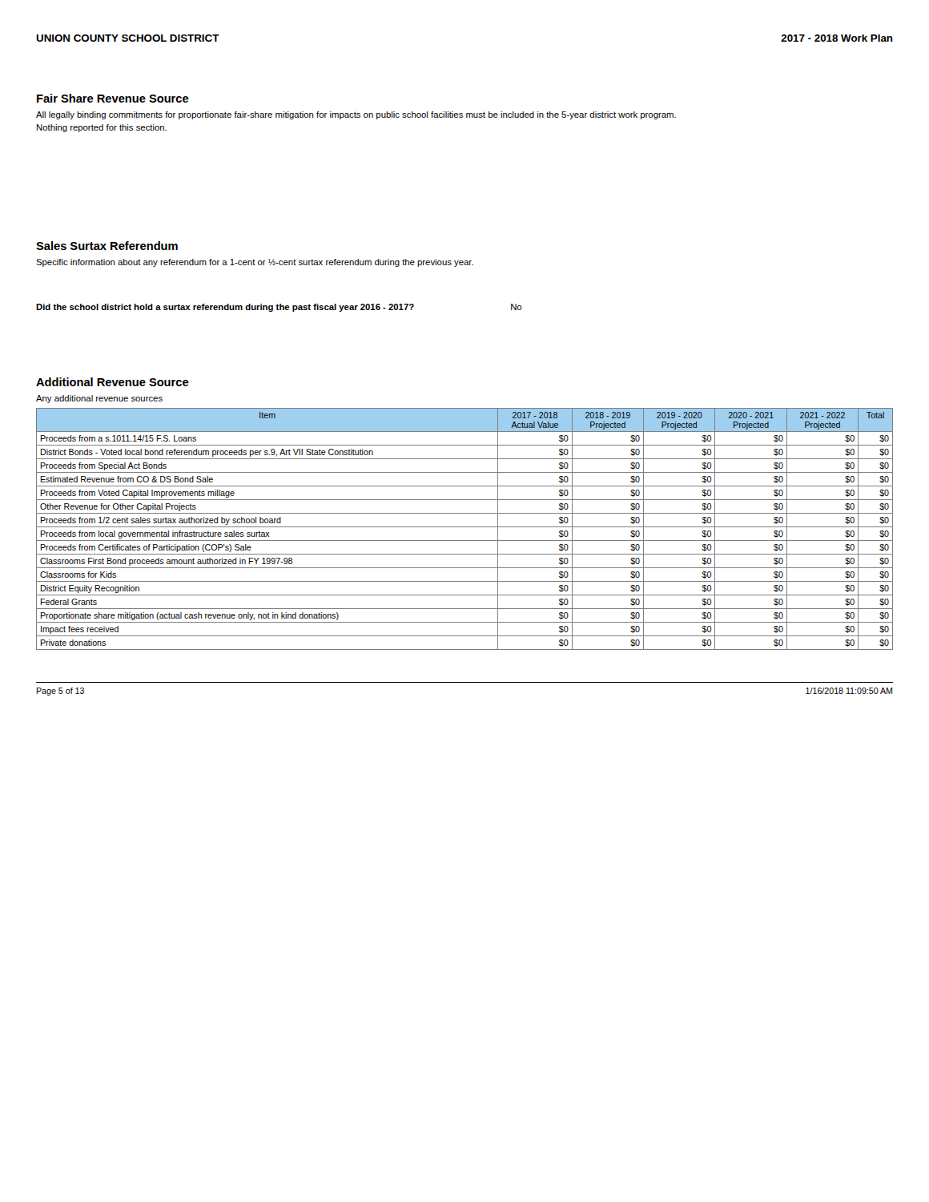UNION COUNTY SCHOOL DISTRICT 2017 - 2018 Work Plan
Fair Share Revenue Source
All legally binding commitments for proportionate fair-share mitigation for impacts on public school facilities must be included in the 5-year district work program.
Nothing reported for this section.
Sales Surtax Referendum
Specific information about any referendum for a 1-cent or ½-cent surtax referendum during the previous year.
Did the school district hold a surtax referendum during the past fiscal year 2016 - 2017? No
Additional Revenue Source
Any additional revenue sources
| Item | 2017 - 2018 Actual Value | 2018 - 2019 Projected | 2019 - 2020 Projected | 2020 - 2021 Projected | 2021 - 2022 Projected | Total |
| --- | --- | --- | --- | --- | --- | --- |
| Proceeds from a s.1011.14/15 F.S. Loans | $0 | $0 | $0 | $0 | $0 | $0 |
| District Bonds - Voted local bond referendum proceeds per s.9, Art VII State Constitution | $0 | $0 | $0 | $0 | $0 | $0 |
| Proceeds from Special Act Bonds | $0 | $0 | $0 | $0 | $0 | $0 |
| Estimated Revenue from CO & DS Bond Sale | $0 | $0 | $0 | $0 | $0 | $0 |
| Proceeds from Voted Capital Improvements millage | $0 | $0 | $0 | $0 | $0 | $0 |
| Other Revenue for Other Capital Projects | $0 | $0 | $0 | $0 | $0 | $0 |
| Proceeds from 1/2 cent sales surtax authorized by school board | $0 | $0 | $0 | $0 | $0 | $0 |
| Proceeds from local governmental infrastructure sales surtax | $0 | $0 | $0 | $0 | $0 | $0 |
| Proceeds from Certificates of Participation (COP's) Sale | $0 | $0 | $0 | $0 | $0 | $0 |
| Classrooms First Bond proceeds amount authorized in FY 1997-98 | $0 | $0 | $0 | $0 | $0 | $0 |
| Classrooms for Kids | $0 | $0 | $0 | $0 | $0 | $0 |
| District Equity Recognition | $0 | $0 | $0 | $0 | $0 | $0 |
| Federal Grants | $0 | $0 | $0 | $0 | $0 | $0 |
| Proportionate share mitigation (actual cash revenue only, not in kind donations) | $0 | $0 | $0 | $0 | $0 | $0 |
| Impact fees received | $0 | $0 | $0 | $0 | $0 | $0 |
| Private donations | $0 | $0 | $0 | $0 | $0 | $0 |
Page 5 of 13 1/16/2018 11:09:50 AM